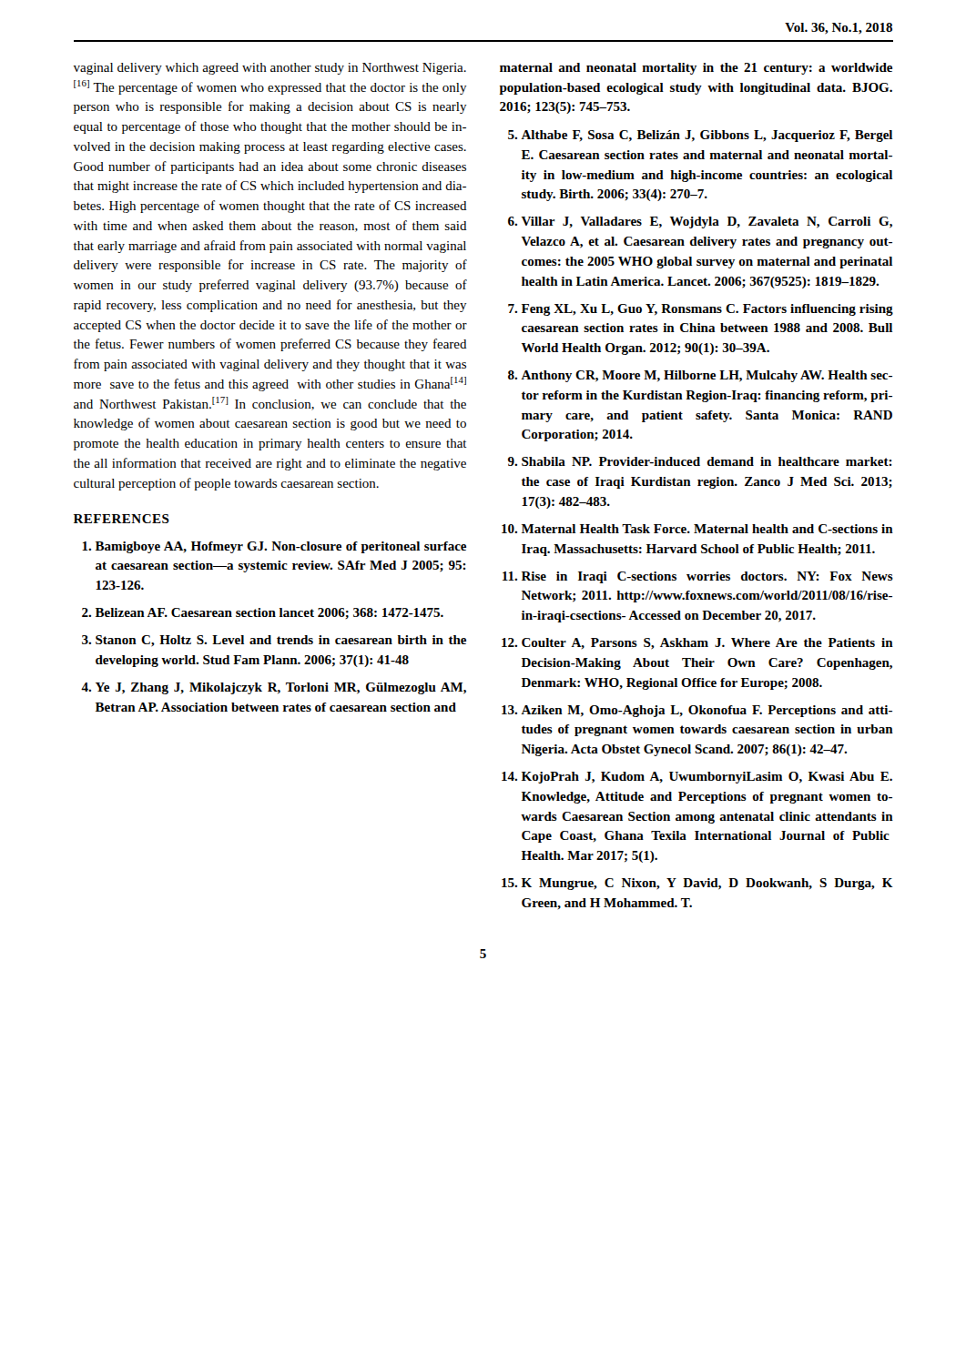Vol. 36, No.1, 2018
vaginal delivery which agreed with another study in Northwest Nigeria.[16] The percentage of women who expressed that the doctor is the only person who is responsible for making a decision about CS is nearly equal to percentage of those who thought that the mother should be involved in the decision making process at least regarding elective cases. Good number of participants had an idea about some chronic diseases that might increase the rate of CS which included hypertension and diabetes. High percentage of women thought that the rate of CS increased with time and when asked them about the reason, most of them said that early marriage and afraid from pain associated with normal vaginal delivery were responsible for increase in CS rate. The majority of women in our study preferred vaginal delivery (93.7%) because of rapid recovery, less complication and no need for anesthesia, but they accepted CS when the doctor decide it to save the life of the mother or the fetus. Fewer numbers of women preferred CS because they feared from pain associated with vaginal delivery and they thought that it was more save to the fetus and this agreed with other studies in Ghana[14] and Northwest Pakistan.[17] In conclusion, we can conclude that the knowledge of women about caesarean section is good but we need to promote the health education in primary health centers to ensure that the all information that received are right and to eliminate the negative cultural perception of people towards caesarean section.
REFERENCES
Bamigboye AA, Hofmeyr GJ. Non-closure of peritoneal surface at caesarean section—a systemic review. SAfr Med J 2005; 95: 123-126.
Belizean AF. Caesarean section lancet 2006; 368: 1472-1475.
Stanon C, Holtz S. Level and trends in caesarean birth in the developing world. Stud Fam Plann. 2006; 37(1): 41-48
Ye J, Zhang J, Mikolajczyk R, Torloni MR, Gülmezoglu AM, Betran AP. Association between rates of caesarean section and
maternal and neonatal mortality in the 21 century: a worldwide population-based ecological study with longitudinal data. BJOG. 2016; 123(5): 745–753.
Althabe F, Sosa C, Belizán J, Gibbons L, Jacquerioz F, Bergel E. Caesarean section rates and maternal and neonatal mortality in low-medium and high-income countries: an ecological study. Birth. 2006; 33(4): 270–7.
Villar J, Valladares E, Wojdyla D, Zavaleta N, Carroli G, Velazco A, et al. Caesarean delivery rates and pregnancy outcomes: the 2005 WHO global survey on maternal and perinatal health in Latin America. Lancet. 2006; 367(9525): 1819–1829.
Feng XL, Xu L, Guo Y, Ronsmans C. Factors influencing rising caesarean section rates in China between 1988 and 2008. Bull World Health Organ. 2012; 90(1): 30–39A.
Anthony CR, Moore M, Hilborne LH, Mulcahy AW. Health sector reform in the Kurdistan Region-Iraq: financing reform, primary care, and patient safety. Santa Monica: RAND Corporation; 2014.
Shabila NP. Provider-induced demand in healthcare market: the case of Iraqi Kurdistan region. Zanco J Med Sci. 2013; 17(3): 482–483.
Maternal Health Task Force. Maternal health and C-sections in Iraq. Massachusetts: Harvard School of Public Health; 2011.
Rise in Iraqi C-sections worries doctors. NY: Fox News Network; 2011. http://www.foxnews.com/world/2011/08/16/rise-in-iraqi-csections- Accessed on December 20, 2017.
Coulter A, Parsons S, Askham J. Where Are the Patients in Decision-Making About Their Own Care? Copenhagen, Denmark: WHO, Regional Office for Europe; 2008.
Aziken M, Omo-Aghoja L, Okonofua F. Perceptions and attitudes of pregnant women towards caesarean section in urban Nigeria. Acta Obstet Gynecol Scand. 2007; 86(1): 42–47.
KojoPrah J, Kudom A, UwumbornyiLasim O, Kwasi Abu E. Knowledge, Attitude and Perceptions of pregnant women towards Caesarean Section among antenatal clinic attendants in Cape Coast, Ghana Texila International Journal of Public Health. Mar 2017; 5(1).
K Mungrue, C Nixon, Y David, D Dookwanh, S Durga, K Green, and H Mohammed. T.
5